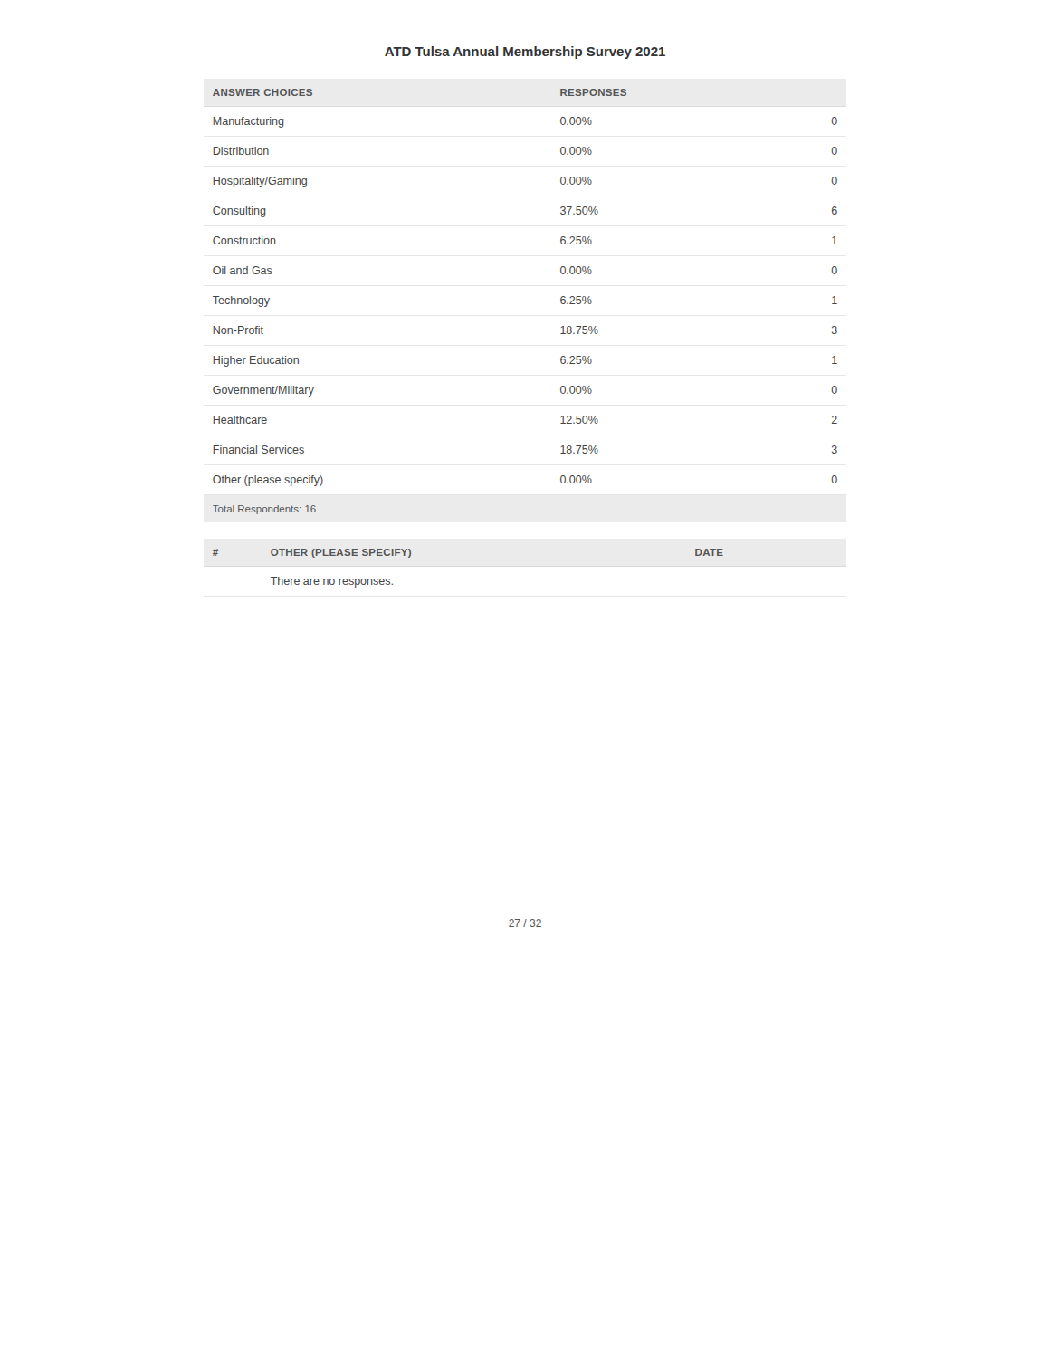ATD Tulsa Annual Membership Survey 2021
| ANSWER CHOICES | RESPONSES |
| --- | --- |
| Manufacturing | 0.00% | 0 |
| Distribution | 0.00% | 0 |
| Hospitality/Gaming | 0.00% | 0 |
| Consulting | 37.50% | 6 |
| Construction | 6.25% | 1 |
| Oil and Gas | 0.00% | 0 |
| Technology | 6.25% | 1 |
| Non-Profit | 18.75% | 3 |
| Higher Education | 6.25% | 1 |
| Government/Military | 0.00% | 0 |
| Healthcare | 12.50% | 2 |
| Financial Services | 18.75% | 3 |
| Other (please specify) | 0.00% | 0 |
| Total Respondents: 16 | | |
| # | OTHER (PLEASE SPECIFY) | DATE |
| --- | --- | --- |
| | There are no responses. | |
27 / 32